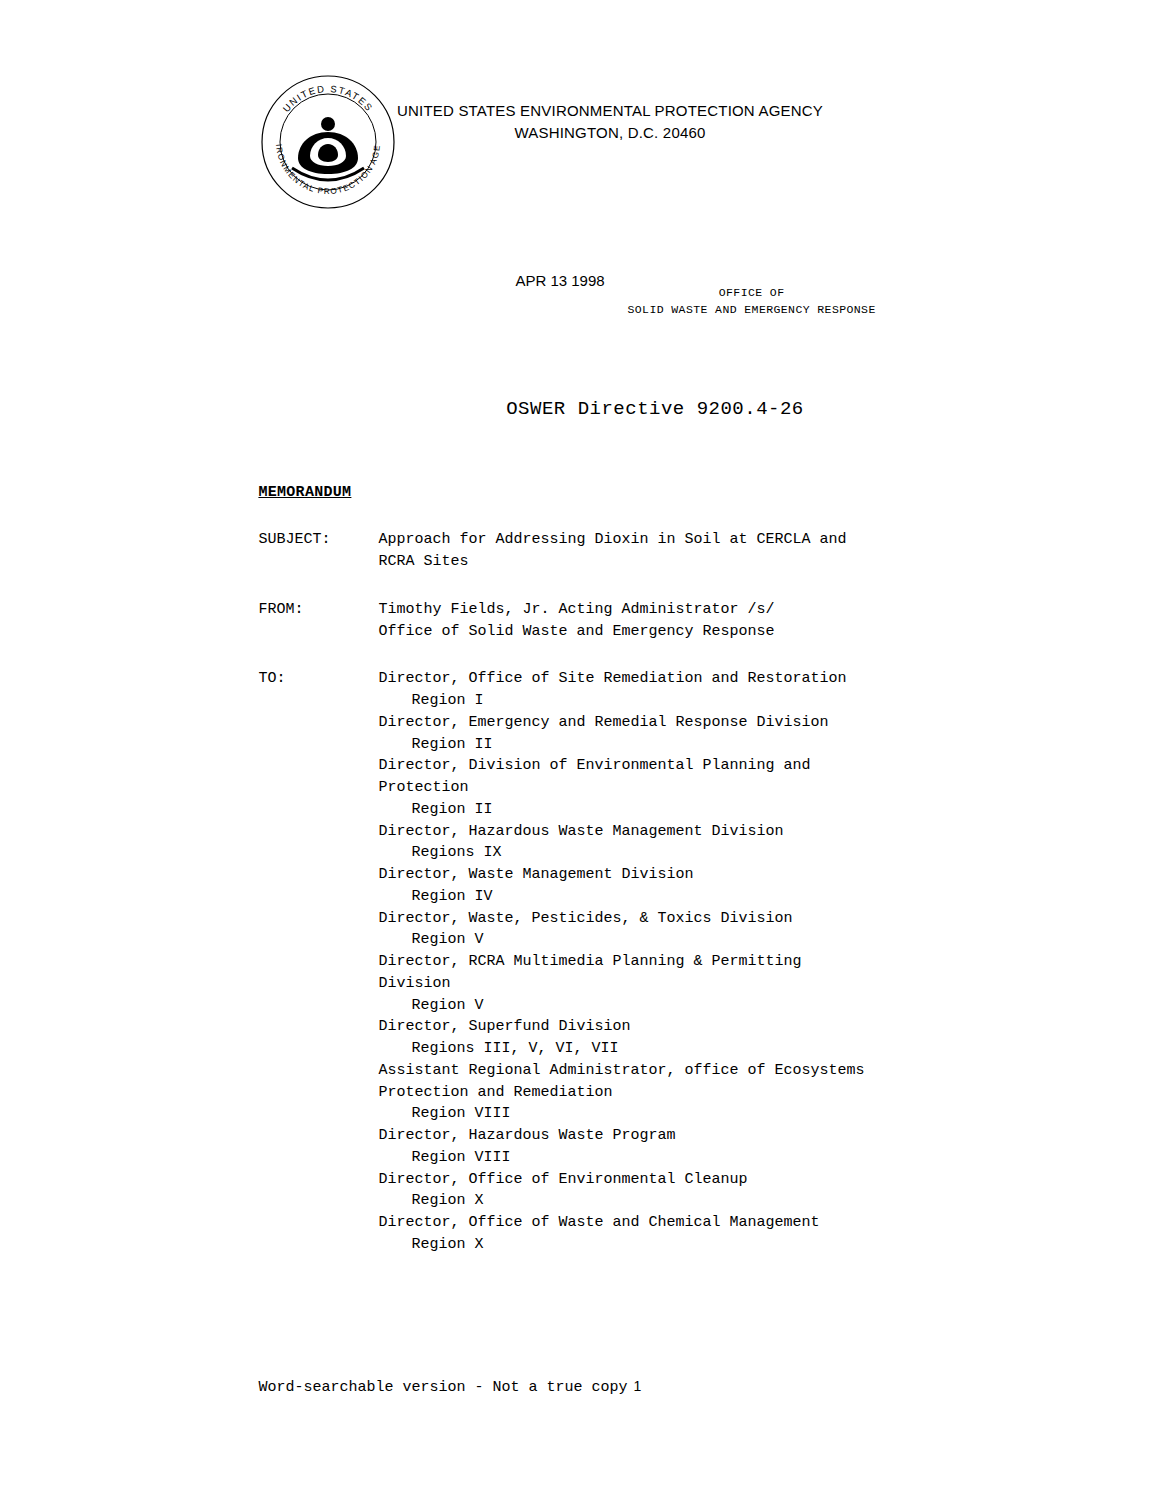UNITED STATES ENVIRONMENTAL PROTECTION AGENCY
UNITED STATES ENVIRONMENTAL PROTECTION AGENCY WASHINGTON, D.C. 20460
APR 13 1998
OFFICE OF
SOLID WASTE AND EMERGENCY RESPONSE
OSWER Directive 9200.4-26
MEMORANDUM
| SUBJECT: | Approach for Addressing Dioxin in Soil at CERCLA and RCRA Sites |
| FROM: | Timothy Fields, Jr. Acting Administrator /s/ Office of Solid Waste and Emergency Response |
| TO: | Director, Office of Site Remediation and Restoration Region I Director, Emergency and Remedial Response Division Region II Director, Division of Environmental Planning and Protection Region II Director, Hazardous Waste Management Division Regions IX Director, Waste Management Division Region IV Director, Waste, Pesticides, & Toxics Division Region V Director, RCRA Multimedia Planning & Permitting Division Region V Director, Superfund Division Regions III, V, VI, VII Assistant Regional Administrator, office of Ecosystems Protection and Remediation Region VIII Director, Hazardous Waste Program Region VIII Director, Office of Environmental Cleanup Region X Director, Office of Waste and Chemical Management Region X |
Word-searchable version - Not a true copy1